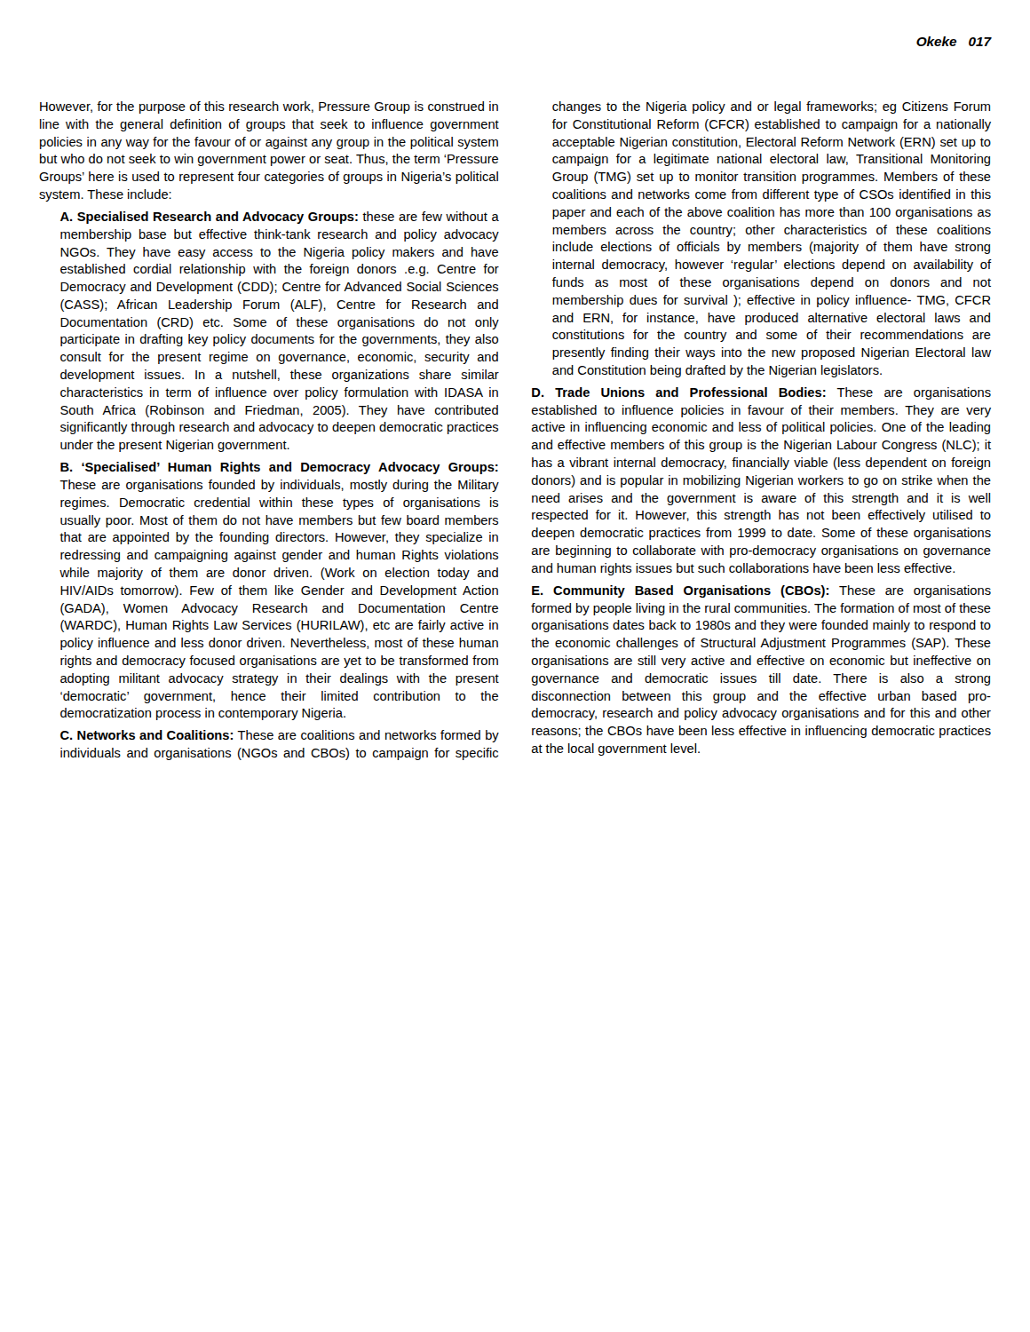Okeke 017
However, for the purpose of this research work, Pressure Group is construed in line with the general definition of groups that seek to influence government policies in any way for the favour of or against any group in the political system but who do not seek to win government power or seat. Thus, the term ‘Pressure Groups’ here is used to represent four categories of groups in Nigeria’s political system. These include:
A. Specialised Research and Advocacy Groups: these are few without a membership base but effective think-tank research and policy advocacy NGOs. They have easy access to the Nigeria policy makers and have established cordial relationship with the foreign donors .e.g. Centre for Democracy and Development (CDD); Centre for Advanced Social Sciences (CASS); African Leadership Forum (ALF), Centre for Research and Documentation (CRD) etc. Some of these organisations do not only participate in drafting key policy documents for the governments, they also consult for the present regime on governance, economic, security and development issues. In a nutshell, these organizations share similar characteristics in term of influence over policy formulation with IDASA in South Africa (Robinson and Friedman, 2005). They have contributed significantly through research and advocacy to deepen democratic practices under the present Nigerian government.
B. ‘Specialised’ Human Rights and Democracy Advocacy Groups: These are organisations founded by individuals, mostly during the Military regimes. Democratic credential within these types of organisations is usually poor. Most of them do not have members but few board members that are appointed by the founding directors. However, they specialize in redressing and campaigning against gender and human Rights violations while majority of them are donor driven. (Work on election today and HIV/AIDs tomorrow). Few of them like Gender and Development Action (GADA), Women Advocacy Research and Documentation Centre (WARDC), Human Rights Law Services (HURILAW), etc are fairly active in policy influence and less donor driven. Nevertheless, most of these human rights and democracy focused organisations are yet to be transformed from adopting militant advocacy strategy in their dealings with the present ‘democratic’ government, hence their limited contribution to the democratization process in contemporary Nigeria.
C. Networks and Coalitions: These are coalitions and networks formed by individuals and organisations (NGOs and CBOs) to campaign for specific changes to the Nigeria policy and or legal frameworks; eg Citizens Forum for Constitutional Reform (CFCR) established to campaign for a nationally acceptable Nigerian constitution, Electoral Reform Network (ERN) set up to campaign for a legitimate national electoral law, Transitional Monitoring Group (TMG) set up to monitor transition programmes. Members of these coalitions and networks come from different type of CSOs identified in this paper and each of the above coalition has more than 100 organisations as members across the country; other characteristics of these coalitions include elections of officials by members (majority of them have strong internal democracy, however ‘regular’ elections depend on availability of funds as most of these organisations depend on donors and not membership dues for survival ); effective in policy influence- TMG, CFCR and ERN, for instance, have produced alternative electoral laws and constitutions for the country and some of their recommendations are presently finding their ways into the new proposed Nigerian Electoral law and Constitution being drafted by the Nigerian legislators.
D. Trade Unions and Professional Bodies: These are organisations established to influence policies in favour of their members. They are very active in influencing economic and less of political policies. One of the leading and effective members of this group is the Nigerian Labour Congress (NLC); it has a vibrant internal democracy, financially viable (less dependent on foreign donors) and is popular in mobilizing Nigerian workers to go on strike when the need arises and the government is aware of this strength and it is well respected for it. However, this strength has not been effectively utilised to deepen democratic practices from 1999 to date. Some of these organisations are beginning to collaborate with pro-democracy organisations on governance and human rights issues but such collaborations have been less effective.
E. Community Based Organisations (CBOs): These are organisations formed by people living in the rural communities. The formation of most of these organisations dates back to 1980s and they were founded mainly to respond to the economic challenges of Structural Adjustment Programmes (SAP). These organisations are still very active and effective on economic but ineffective on governance and democratic issues till date. There is also a strong disconnection between this group and the effective urban based pro-democracy, research and policy advocacy organisations and for this and other reasons; the CBOs have been less effective in influencing democratic practices at the local government level.